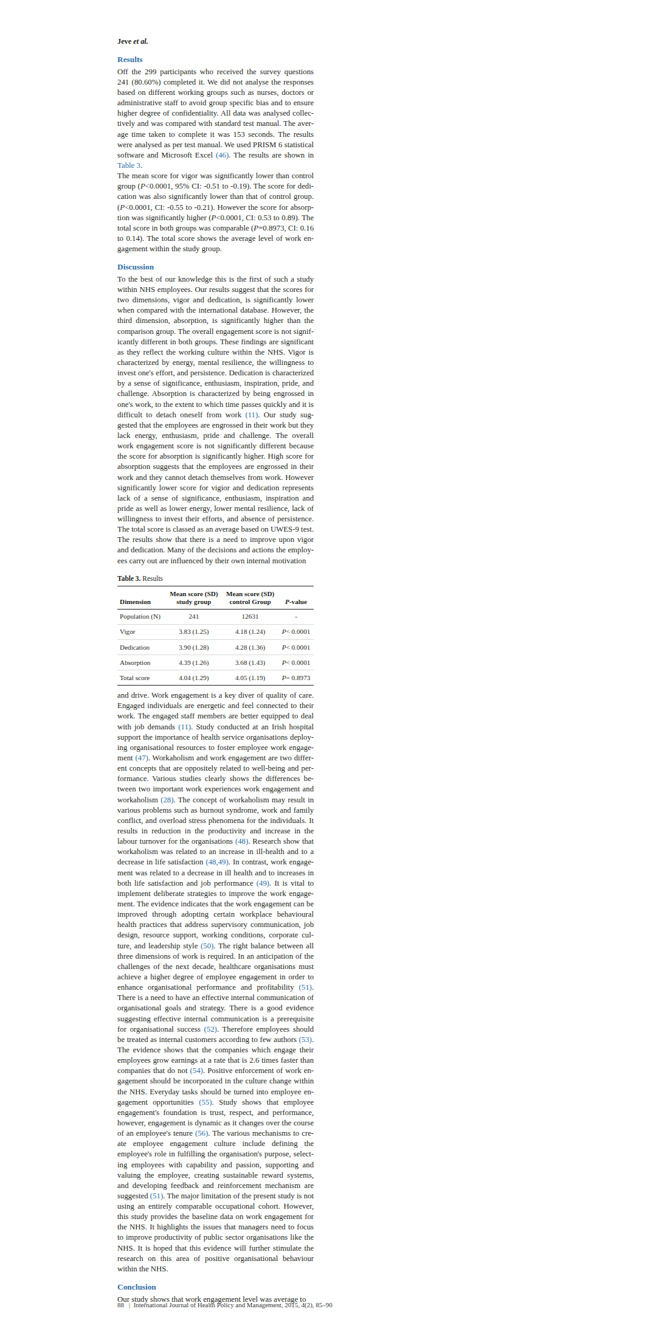Jeve et al.
Results
Off the 299 participants who received the survey questions 241 (80.60%) completed it. We did not analyse the responses based on different working groups such as nurses, doctors or administrative staff to avoid group specific bias and to ensure higher degree of confidentiality. All data was analysed collectively and was compared with standard test manual. The average time taken to complete it was 153 seconds. The results were analysed as per test manual. We used PRISM 6 statistical software and Microsoft Excel (46). The results are shown in Table 3.
The mean score for vigor was significantly lower than control group (P<0.0001, 95% CI: -0.51 to -0.19). The score for dedication was also significantly lower than that of control group. (P<0.0001, CI: -0.55 to -0.21). However the score for absorption was significantly higher (P<0.0001, CI: 0.53 to 0.89). The total score in both groups was comparable (P=0.8973, CI: 0.16 to 0.14). The total score shows the average level of work engagement within the study group.
Discussion
To the best of our knowledge this is the first of such a study within NHS employees. Our results suggest that the scores for two dimensions, vigor and dedication, is significantly lower when compared with the international database. However, the third dimension, absorption, is significantly higher than the comparison group. The overall engagement score is not significantly different in both groups. These findings are significant as they reflect the working culture within the NHS. Vigor is characterized by energy, mental resilience, the willingness to invest one's effort, and persistence. Dedication is characterized by a sense of significance, enthusiasm, inspiration, pride, and challenge. Absorption is characterized by being engrossed in one's work, to the extent to which time passes quickly and it is difficult to detach oneself from work (11). Our study suggested that the employees are engrossed in their work but they lack energy, enthusiasm, pride and challenge. The overall work engagement score is not significantly different because the score for absorption is significantly higher. High score for absorption suggests that the employees are engrossed in their work and they cannot detach themselves from work. However significantly lower score for vigior and dedication represents lack of a sense of significance, enthusiasm, inspiration and pride as well as lower energy, lower mental resilience, lack of willingness to invest their efforts, and absence of persistence. The total score is classed as an average based on UWES-9 test. The results show that there is a need to improve upon vigor and dedication. Many of the decisions and actions the employees carry out are influenced by their own internal motivation
Table 3. Results
| Dimension | Mean score (SD) study group | Mean score (SD) control Group | P -value |
| --- | --- | --- | --- |
| Population (N) | 241 | 12631 | - |
| Vigor | 3.83 (1.25) | 4.18 (1.24) | P < 0.0001 |
| Dedication | 3.90 (1.28) | 4.28 (1.36) | P < 0.0001 |
| Absorption | 4.39 (1.26) | 3.68 (1.43) | P < 0.0001 |
| Total score | 4.04 (1.29) | 4.05 (1.19) | P = 0.8973 |
and drive. Work engagement is a key diver of quality of care. Engaged individuals are energetic and feel connected to their work. The engaged staff members are better equipped to deal with job demands (11). Study conducted at an Irish hospital support the importance of health service organisations deploying organisational resources to foster employee work engagement (47). Workaholism and work engagement are two different concepts that are oppositely related to well-being and performance. Various studies clearly shows the differences between two important work experiences work engagement and workaholism (28). The concept of workaholism may result in various problems such as burnout syndrome, work and family conflict, and overload stress phenomena for the individuals. It results in reduction in the productivity and increase in the labour turnover for the organisations (48). Research show that workaholism was related to an increase in ill-health and to a decrease in life satisfaction (48,49). In contrast, work engagement was related to a decrease in ill health and to increases in both life satisfaction and job performance (49). It is vital to implement deliberate strategies to improve the work engagement. The evidence indicates that the work engagement can be improved through adopting certain workplace behavioural health practices that address supervisory communication, job design, resource support, working conditions, corporate culture, and leadership style (50). The right balance between all three dimensions of work is required. In an anticipation of the challenges of the next decade, healthcare organisations must achieve a higher degree of employee engagement in order to enhance organisational performance and profitability (51). There is a need to have an effective internal communication of organisational goals and strategy. There is a good evidence suggesting effective internal communication is a prerequisite for organisational success (52). Therefore employees should be treated as internal customers according to few authors (53). The evidence shows that the companies which engage their employees grow earnings at a rate that is 2.6 times faster than companies that do not (54). Positive enforcement of work engagement should be incorporated in the culture change within the NHS. Everyday tasks should be turned into employee engagement opportunities (55). Study shows that employee engagement's foundation is trust, respect, and performance, however, engagement is dynamic as it changes over the course of an employee's tenure (56). The various mechanisms to create employee engagement culture include defining the employee's role in fulfilling the organisation's purpose, selecting employees with capability and passion, supporting and valuing the employee, creating sustainable reward systems, and developing feedback and reinforcement mechanism are suggested (51). The major limitation of the present study is not using an entirely comparable occupational cohort. However, this study provides the baseline data on work engagement for the NHS. It highlights the issues that managers need to focus to improve productivity of public sector organisations like the NHS. It is hoped that this evidence will further stimulate the research on this area of positive organisational behaviour within the NHS.
Conclusion
Our study shows that work engagement level was average to
88| International Journal of Health Policy and Management, 2015, 4(2), 85–90